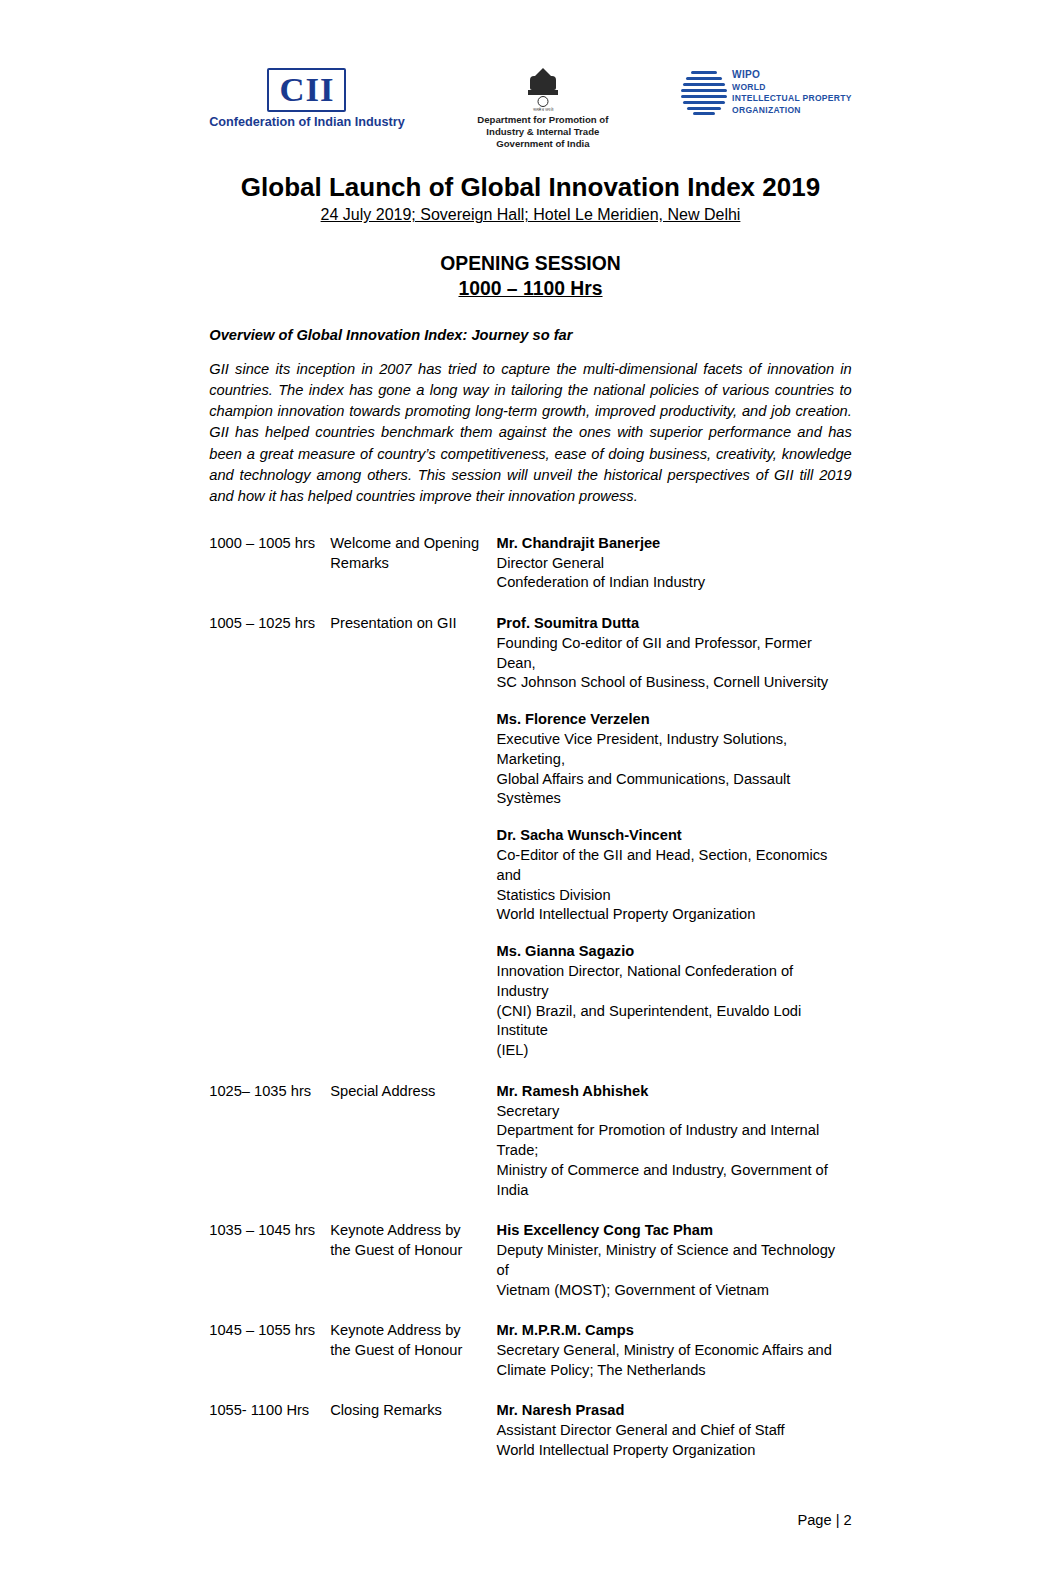CII
Confederation of Indian Industry
सत्यमेव जयते
Department for Promotion of
Industry & Internal Trade
Government of India
WIPO
WORLD
INTELLECTUAL PROPERTY
ORGANIZATION
Global Launch of Global Innovation Index 2019
24 July 2019; Sovereign Hall; Hotel Le Meridien, New Delhi
OPENING SESSION 1000 – 1100 Hrs
Overview of Global Innovation Index: Journey so far
GII since its inception in 2007 has tried to capture the multi-dimensional facets of innovation in countries. The index has gone a long way in tailoring the national policies of various countries to champion innovation towards promoting long-term growth, improved productivity, and job creation. GII has helped countries benchmark them against the ones with superior performance and has been a great measure of country’s competitiveness, ease of doing business, creativity, knowledge and technology among others. This session will unveil the historical perspectives of GII till 2019 and how it has helped countries improve their innovation prowess.
| 1000 – 1005 hrs | Welcome and Opening Remarks | Mr. Chandrajit Banerjee Director General Confederation of Indian Industry |
| 1005 – 1025 hrs | Presentation on GII | Prof. Soumitra Dutta Founding Co-editor of GII and Professor, Former Dean, SC Johnson School of Business, Cornell University Ms. Florence Verzelen Executive Vice President, Industry Solutions, Marketing, Global Affairs and Communications, Dassault Systèmes Dr. Sacha Wunsch-Vincent Co-Editor of the GII and Head, Section, Economics and Statistics Division World Intellectual Property Organization Ms. Gianna Sagazio Innovation Director, National Confederation of Industry (CNI) Brazil, and Superintendent, Euvaldo Lodi Institute (IEL) |
| 1025– 1035 hrs | Special Address | Mr. Ramesh Abhishek Secretary Department for Promotion of Industry and Internal Trade; Ministry of Commerce and Industry, Government of India |
| 1035 – 1045 hrs | Keynote Address by the Guest of Honour | His Excellency Cong Tac Pham Deputy Minister, Ministry of Science and Technology of Vietnam (MOST); Government of Vietnam |
| 1045 – 1055 hrs | Keynote Address by the Guest of Honour | Mr. M.P.R.M. Camps Secretary General, Ministry of Economic Affairs and Climate Policy; The Netherlands |
| 1055- 1100 Hrs | Closing Remarks | Mr. Naresh Prasad Assistant Director General and Chief of Staff World Intellectual Property Organization |
Page | 2